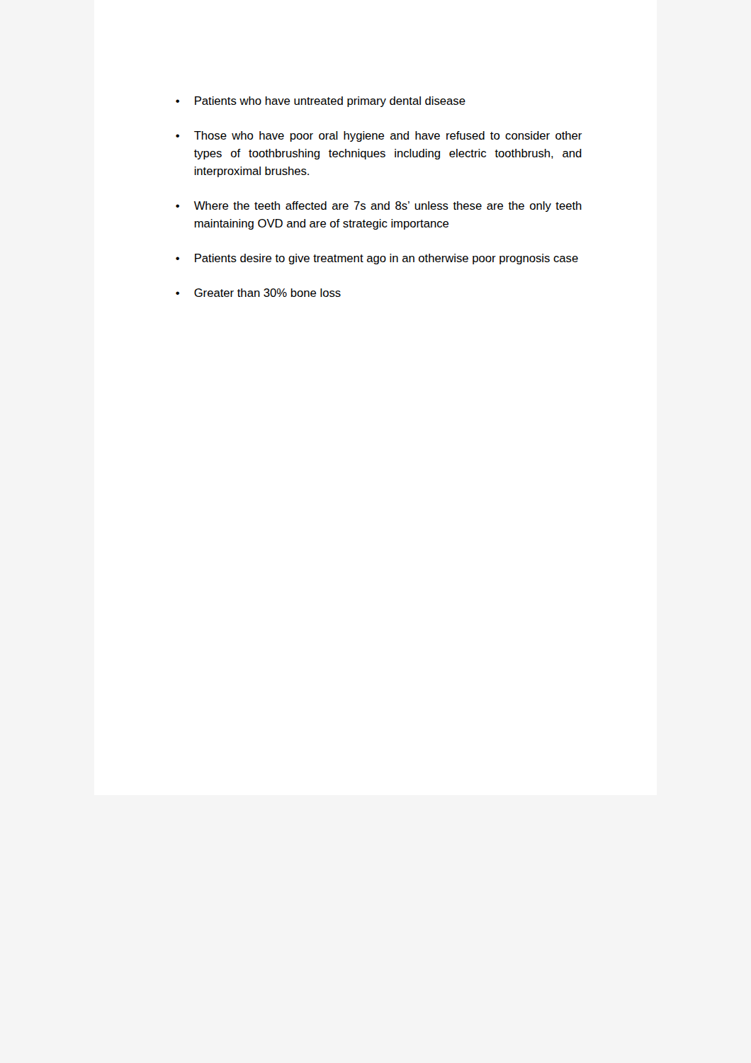Patients who have untreated primary dental disease
Those who have poor oral hygiene and have refused to consider other types of toothbrushing techniques including electric toothbrush, and interproximal brushes.
Where the teeth affected are 7s and 8s’ unless these are the only teeth maintaining OVD and are of strategic importance
Patients desire to give treatment ago in an otherwise poor prognosis case
Greater than 30% bone loss